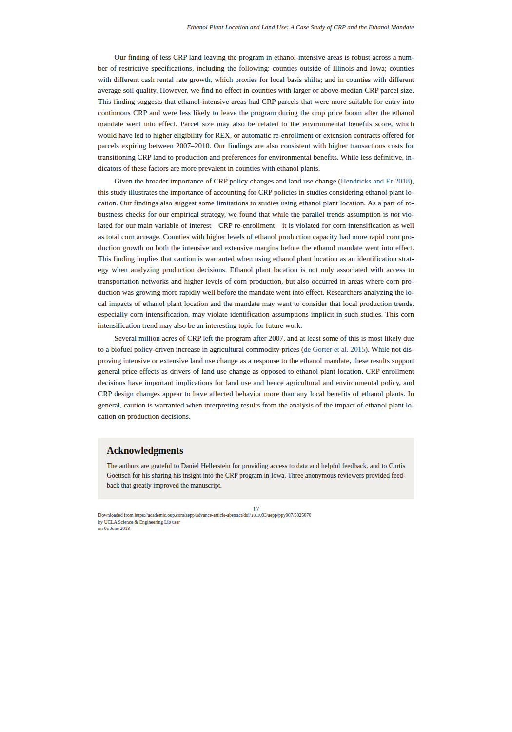Ethanol Plant Location and Land Use: A Case Study of CRP and the Ethanol Mandate
Our finding of less CRP land leaving the program in ethanol-intensive areas is robust across a number of restrictive specifications, including the following: counties outside of Illinois and Iowa; counties with different cash rental rate growth, which proxies for local basis shifts; and in counties with different average soil quality. However, we find no effect in counties with larger or above-median CRP parcel size. This finding suggests that ethanol-intensive areas had CRP parcels that were more suitable for entry into continuous CRP and were less likely to leave the program during the crop price boom after the ethanol mandate went into effect. Parcel size may also be related to the environmental benefits score, which would have led to higher eligibility for REX, or automatic re-enrollment or extension contracts offered for parcels expiring between 2007–2010. Our findings are also consistent with higher transactions costs for transitioning CRP land to production and preferences for environmental benefits. While less definitive, indicators of these factors are more prevalent in counties with ethanol plants.
Given the broader importance of CRP policy changes and land use change (Hendricks and Er 2018), this study illustrates the importance of accounting for CRP policies in studies considering ethanol plant location. Our findings also suggest some limitations to studies using ethanol plant location. As a part of robustness checks for our empirical strategy, we found that while the parallel trends assumption is not violated for our main variable of interest—CRP re-enrollment—it is violated for corn intensification as well as total corn acreage. Counties with higher levels of ethanol production capacity had more rapid corn production growth on both the intensive and extensive margins before the ethanol mandate went into effect. This finding implies that caution is warranted when using ethanol plant location as an identification strategy when analyzing production decisions. Ethanol plant location is not only associated with access to transportation networks and higher levels of corn production, but also occurred in areas where corn production was growing more rapidly well before the mandate went into effect. Researchers analyzing the local impacts of ethanol plant location and the mandate may want to consider that local production trends, especially corn intensification, may violate identification assumptions implicit in such studies. This corn intensification trend may also be an interesting topic for future work.
Several million acres of CRP left the program after 2007, and at least some of this is most likely due to a biofuel policy-driven increase in agricultural commodity prices (de Gorter et al. 2015). While not disproving intensive or extensive land use change as a response to the ethanol mandate, these results support general price effects as drivers of land use change as opposed to ethanol plant location. CRP enrollment decisions have important implications for land use and hence agricultural and environmental policy, and CRP design changes appear to have affected behavior more than any local benefits of ethanol plants. In general, caution is warranted when interpreting results from the analysis of the impact of ethanol plant location on production decisions.
Acknowledgments
The authors are grateful to Daniel Hellerstein for providing access to data and helpful feedback, and to Curtis Goettsch for his sharing his insight into the CRP program in Iowa. Three anonymous reviewers provided feedback that greatly improved the manuscript.
17 Downloaded from https://academic.oup.com/aepp/advance-article-abstract/doi/10.1093/aepp/ppy007/5025070 by UCLA Science & Engineering Lib user on 05 June 2018